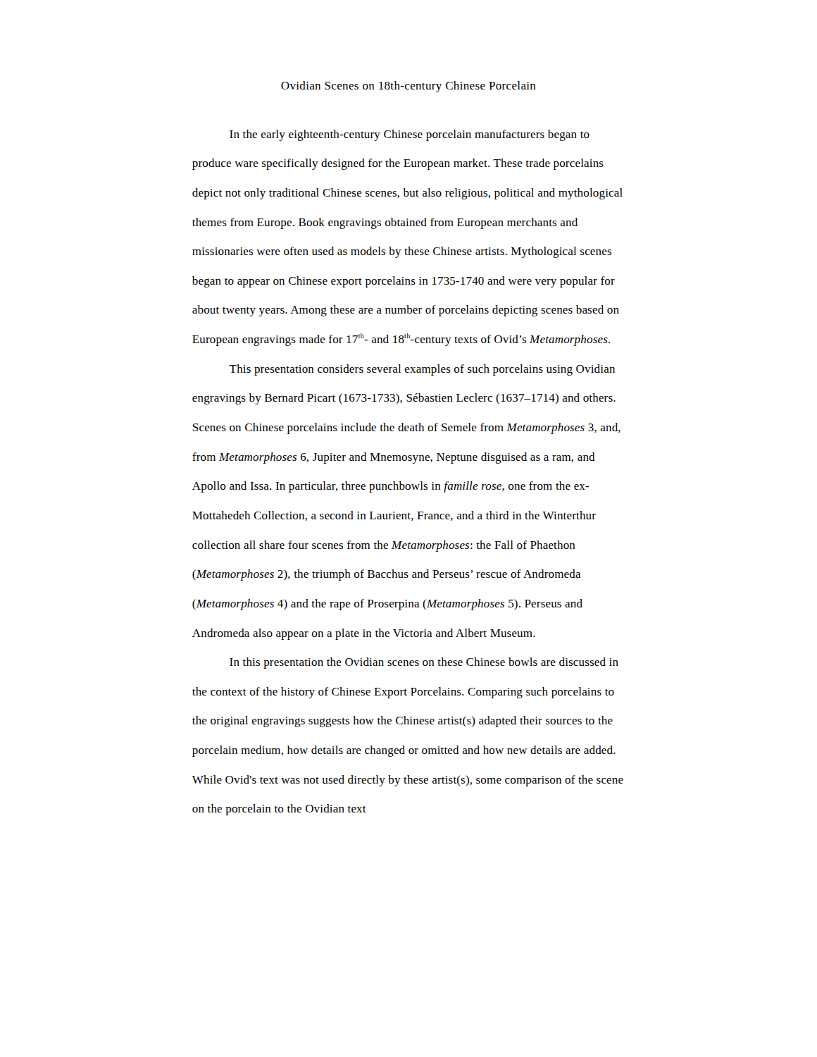Ovidian Scenes on 18th-century Chinese Porcelain
In the early eighteenth-century Chinese porcelain manufacturers began to produce ware specifically designed for the European market. These trade porcelains depict not only traditional Chinese scenes, but also religious, political and mythological themes from Europe. Book engravings obtained from European merchants and missionaries were often used as models by these Chinese artists. Mythological scenes began to appear on Chinese export porcelains in 1735-1740 and were very popular for about twenty years. Among these are a number of porcelains depicting scenes based on European engravings made for 17th- and 18th-century texts of Ovid’s Metamorphoses.
This presentation considers several examples of such porcelains using Ovidian engravings by Bernard Picart (1673-1733), Sébastien Leclerc (1637–1714) and others. Scenes on Chinese porcelains include the death of Semele from Metamorphoses 3, and, from Metamorphoses 6, Jupiter and Mnemosyne, Neptune disguised as a ram, and Apollo and Issa. In particular, three punchbowls in famille rose, one from the ex-Mottahedeh Collection, a second in Laurient, France, and a third in the Winterthur collection all share four scenes from the Metamorphoses: the Fall of Phaethon (Metamorphoses 2), the triumph of Bacchus and Perseus’ rescue of Andromeda (Metamorphoses 4) and the rape of Proserpina (Metamorphoses 5). Perseus and Andromeda also appear on a plate in the Victoria and Albert Museum.
In this presentation the Ovidian scenes on these Chinese bowls are discussed in the context of the history of Chinese Export Porcelains. Comparing such porcelains to the original engravings suggests how the Chinese artist(s) adapted their sources to the porcelain medium, how details are changed or omitted and how new details are added. While Ovid's text was not used directly by these artist(s), some comparison of the scene on the porcelain to the Ovidian text